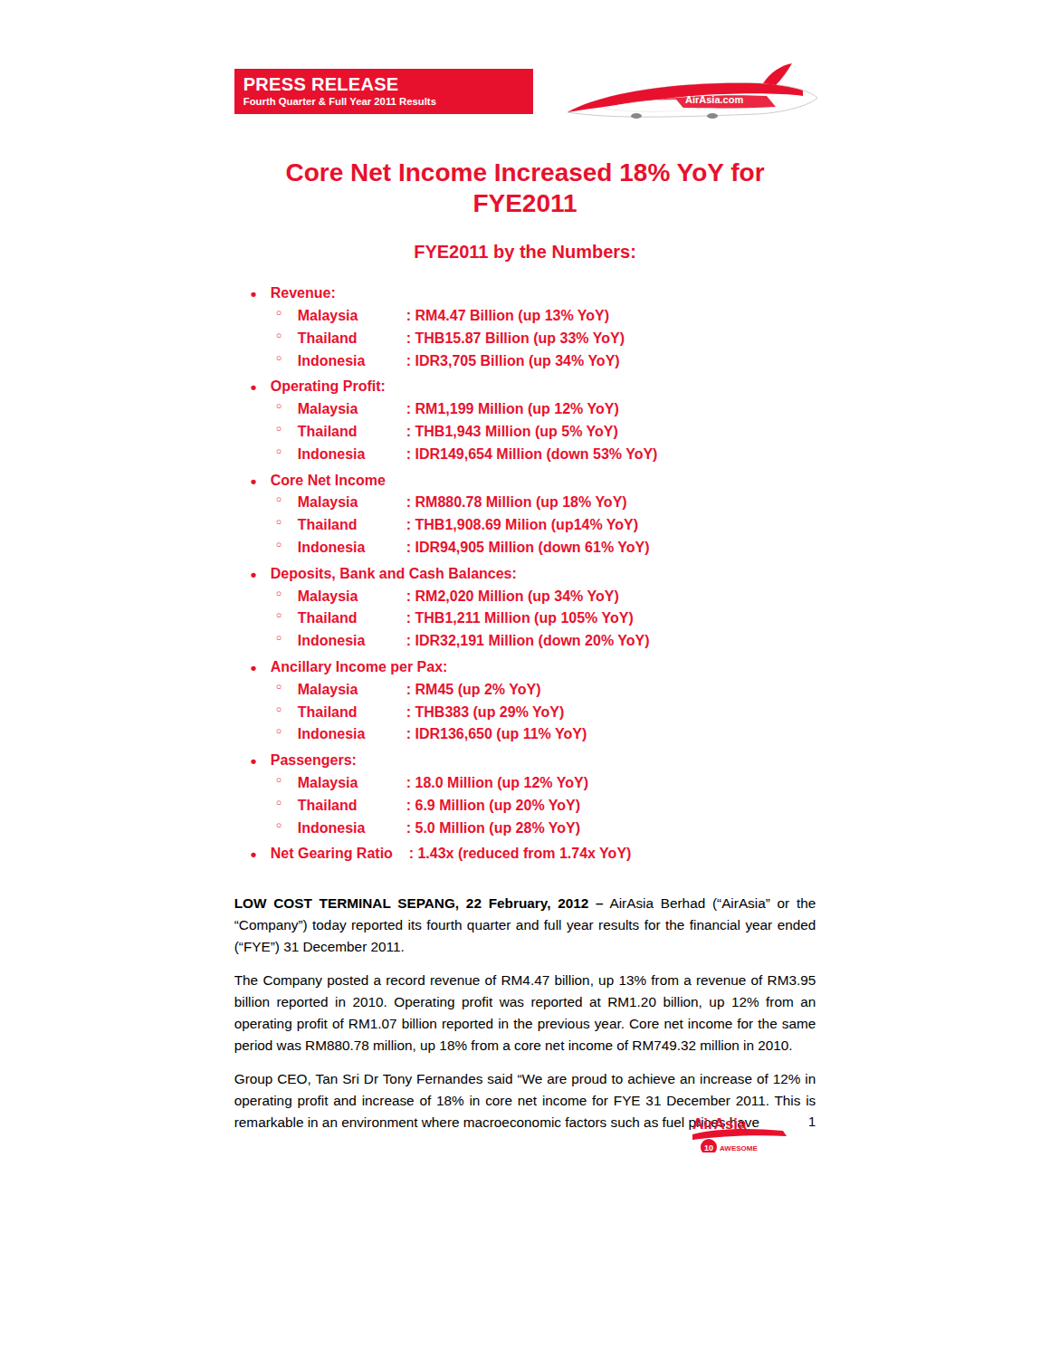PRESS RELEASE
Fourth Quarter & Full Year 2011 Results
AirAsia.com
Core Net Income Increased 18% YoY for FYE2011
FYE2011 by the Numbers:
Revenue:
Malaysia: RM4.47 Billion (up 13% YoY)
Thailand: THB15.87 Billion (up 33% YoY)
Indonesia: IDR3,705 Billion (up 34% YoY)
Operating Profit:
Malaysia: RM1,199 Million (up 12% YoY)
Thailand: THB1,943 Million (up 5% YoY)
Indonesia: IDR149,654 Million (down 53% YoY)
Core Net Income
Malaysia: RM880.78 Million (up 18% YoY)
Thailand: THB1,908.69 Milion (up14% YoY)
Indonesia: IDR94,905 Million (down 61% YoY)
Deposits, Bank and Cash Balances:
Malaysia: RM2,020 Million (up 34% YoY)
Thailand: THB1,211 Million (up 105% YoY)
Indonesia: IDR32,191 Million (down 20% YoY)
Ancillary Income per Pax:
Malaysia: RM45 (up 2% YoY)
Thailand: THB383 (up 29% YoY)
Indonesia: IDR136,650 (up 11% YoY)
Passengers:
Malaysia: 18.0 Million (up 12% YoY)
Thailand: 6.9 Million (up 20% YoY)
Indonesia: 5.0 Million (up 28% YoY)
Net Gearing Ratio : 1.43x (reduced from 1.74x YoY)
LOW COST TERMINAL SEPANG, 22 February, 2012 – AirAsia Berhad (“AirAsia” or the “Company”) today reported its fourth quarter and full year results for the financial year ended (“FYE”) 31 December 2011.
The Company posted a record revenue of RM4.47 billion, up 13% from a revenue of RM3.95 billion reported in 2010. Operating profit was reported at RM1.20 billion, up 12% from an operating profit of RM1.07 billion reported in the previous year. Core net income for the same period was RM880.78 million, up 18% from a core net income of RM749.32 million in 2010.
Group CEO, Tan Sri Dr Tony Fernandes said “We are proud to achieve an increase of 12% in operating profit and increase of 18% in core net income for FYE 31 December 2011. This is remarkable in an environment where macroeconomic factors such as fuel prices have
AirAsia 10 AWESOME
1